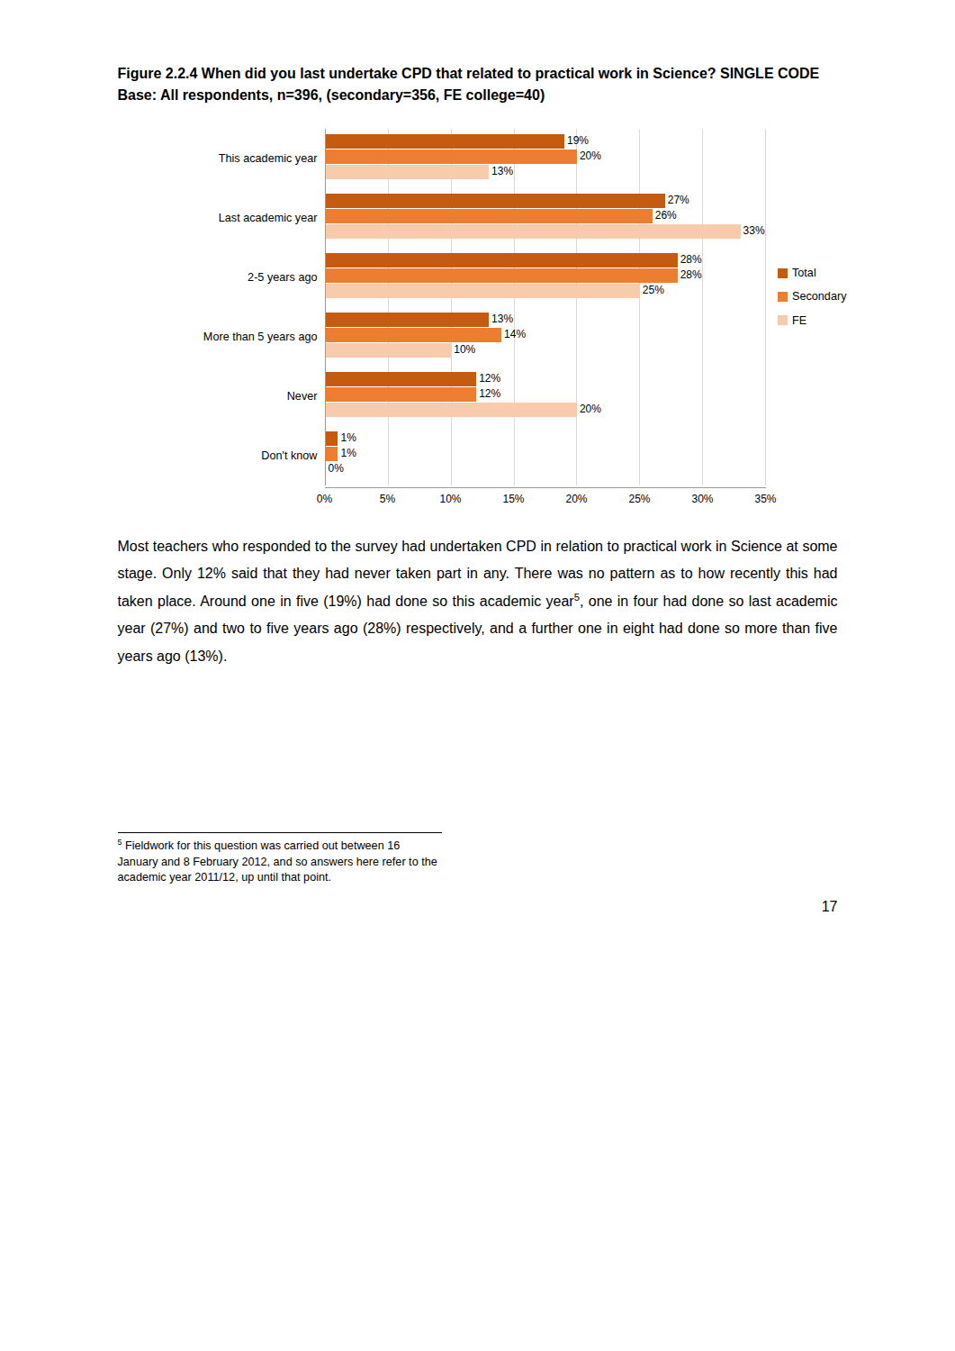Figure 2.2.4 When did you last undertake CPD that related to practical work in Science? SINGLE CODE Base: All respondents, n=396, (secondary=356, FE college=40)
This academic year
Last academic year
2-5 years ago
More than 5 years ago
Never
Don't know
19%
20%
13%
27%
26%
33%
28%
28%
25%
13%
14%
10%
12%
12%
20%
1%
1%
0%
0% 5% 10% 15% 20% 25% 30% 35%
Total
Secondary
FE
Most teachers who responded to the survey had undertaken CPD in relation to practical work in Science at some stage. Only 12% said that they had never taken part in any. There was no pattern as to how recently this had taken place. Around one in five (19%) had done so this academic year5, one in four had done so last academic year (27%) and two to five years ago (28%) respectively, and a further one in eight had done so more than five years ago (13%).
5 Fieldwork for this question was carried out between 16 January and 8 February 2012, and so answers here refer to the academic year 2011/12, up until that point.
17